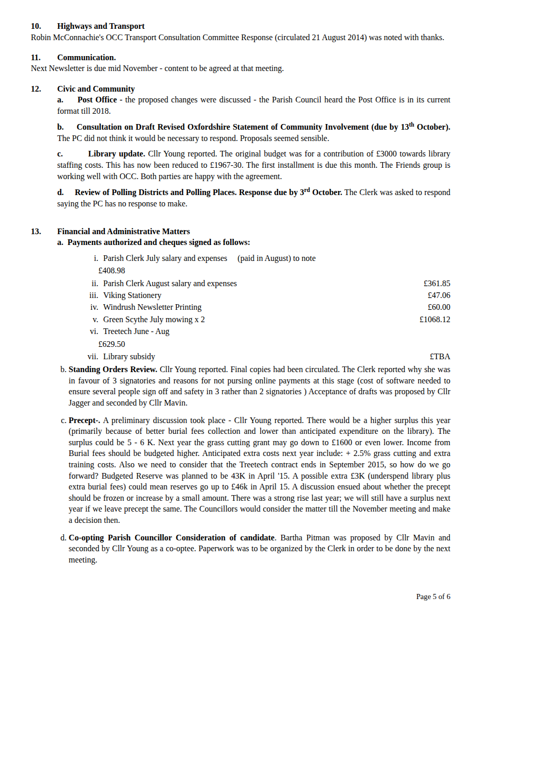10. Highways and Transport
Robin McConnachie's OCC Transport Consultation Committee Response (circulated 21 August 2014) was noted with thanks.
11. Communication.
Next Newsletter is due mid November - content to be agreed at that meeting.
12. Civic and Community
a. Post Office - the proposed changes were discussed - the Parish Council heard the Post Office is in its current format till 2018.
b. Consultation on Draft Revised Oxfordshire Statement of Community Involvement (due by 13th October). The PC did not think it would be necessary to respond. Proposals seemed sensible.
c. Library update. Cllr Young reported. The original budget was for a contribution of £3000 towards library staffing costs. This has now been reduced to £1967-30. The first installment is due this month. The Friends group is working well with OCC. Both parties are happy with the agreement.
d. Review of Polling Districts and Polling Places. Response due by 3rd October. The Clerk was asked to respond saying the PC has no response to make.
13. Financial and Administrative Matters
a. Payments authorized and cheques signed as follows:
i. Parish Clerk July salary and expenses (paid in August) to note
£408.98
ii. Parish Clerk August salary and expenses£361.85
iii. Viking Stationery£47.06
iv. Windrush Newsletter Printing£60.00
v. Green Scythe July mowing x 2£1068.12
vi. Treetech June - Aug
£629.50
vii. Library subsidy£TBA
Standing Orders Review. Cllr Young reported. Final copies had been circulated. The Clerk reported why she was in favour of 3 signatories and reasons for not pursing online payments at this stage (cost of software needed to ensure several people sign off and safety in 3 rather than 2 signatories ) Acceptance of drafts was proposed by Cllr Jagger and seconded by Cllr Mavin.
Precept-. A preliminary discussion took place - Cllr Young reported. There would be a higher surplus this year (primarily because of better burial fees collection and lower than anticipated expenditure on the library). The surplus could be 5 - 6 K. Next year the grass cutting grant may go down to £1600 or even lower. Income from Burial fees should be budgeted higher. Anticipated extra costs next year include: + 2.5% grass cutting and extra training costs. Also we need to consider that the Treetech contract ends in September 2015, so how do we go forward? Budgeted Reserve was planned to be 43K in April '15. A possible extra £3K (underspend library plus extra burial fees) could mean reserves go up to £46k in April 15. A discussion ensued about whether the precept should be frozen or increase by a small amount. There was a strong rise last year; we will still have a surplus next year if we leave precept the same. The Councillors would consider the matter till the November meeting and make a decision then.
Co-opting Parish Councillor Consideration of candidate. Bartha Pitman was proposed by Cllr Mavin and seconded by Cllr Young as a co-optee. Paperwork was to be organized by the Clerk in order to be done by the next meeting.
Page 5 of 6